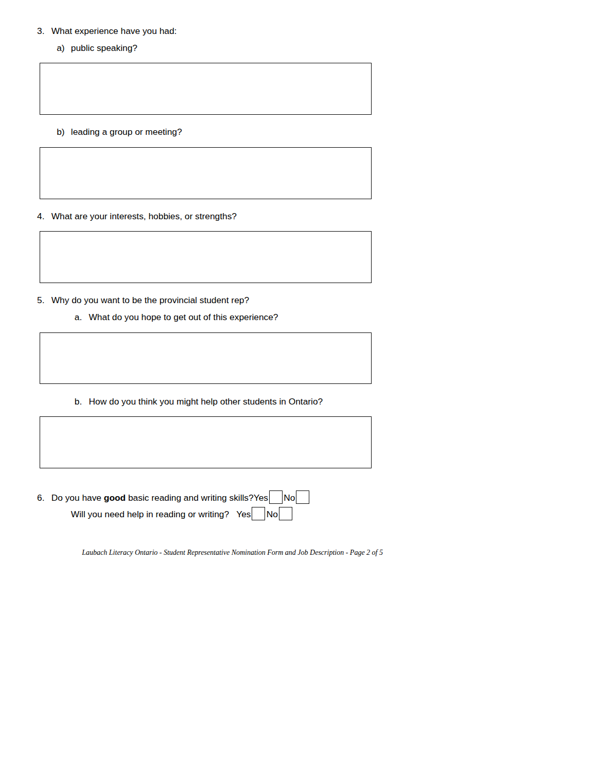What experience have you had:
a) public speaking?
b) leading a group or meeting?
What are your interests, hobbies, or strengths?
Why do you want to be the provincial student rep?
a. What do you hope to get out of this experience?
b. How do you think you might help other students in Ontario?
Do you have good basic reading and writing skills? Yes No
Will you need help in reading or writing? Yes No
Laubach Literacy Ontario - Student Representative Nomination Form and Job Description - Page 2 of 5